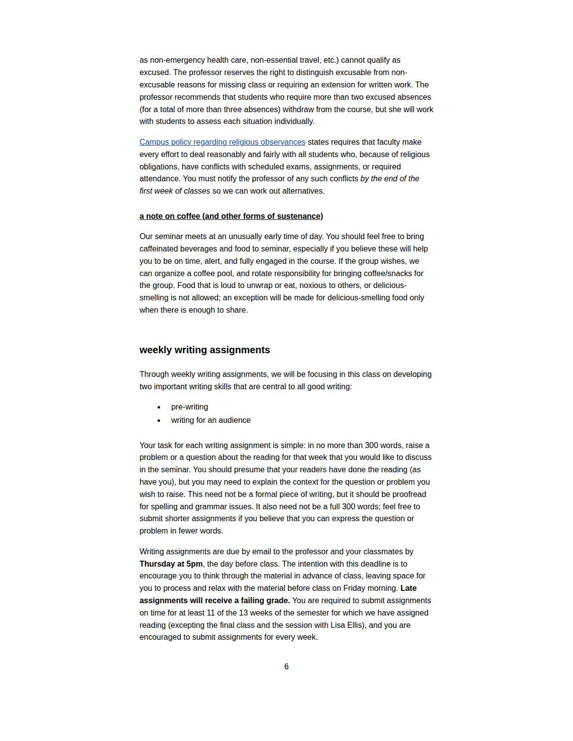as non-emergency health care, non-essential travel, etc.) cannot qualify as excused. The professor reserves the right to distinguish excusable from non-excusable reasons for missing class or requiring an extension for written work. The professor recommends that students who require more than two excused absences (for a total of more than three absences) withdraw from the course, but she will work with students to assess each situation individually.
Campus policy regarding religious observances states requires that faculty make every effort to deal reasonably and fairly with all students who, because of religious obligations, have conflicts with scheduled exams, assignments, or required attendance. You must notify the professor of any such conflicts by the end of the first week of classes so we can work out alternatives.
a note on coffee (and other forms of sustenance)
Our seminar meets at an unusually early time of day. You should feel free to bring caffeinated beverages and food to seminar, especially if you believe these will help you to be on time, alert, and fully engaged in the course. If the group wishes, we can organize a coffee pool, and rotate responsibility for bringing coffee/snacks for the group. Food that is loud to unwrap or eat, noxious to others, or delicious-smelling is not allowed; an exception will be made for delicious-smelling food only when there is enough to share.
weekly writing assignments
Through weekly writing assignments, we will be focusing in this class on developing two important writing skills that are central to all good writing:
pre-writing
writing for an audience
Your task for each writing assignment is simple: in no more than 300 words, raise a problem or a question about the reading for that week that you would like to discuss in the seminar. You should presume that your readers have done the reading (as have you), but you may need to explain the context for the question or problem you wish to raise. This need not be a formal piece of writing, but it should be proofread for spelling and grammar issues. It also need not be a full 300 words; feel free to submit shorter assignments if you believe that you can express the question or problem in fewer words.
Writing assignments are due by email to the professor and your classmates by Thursday at 5pm, the day before class. The intention with this deadline is to encourage you to think through the material in advance of class, leaving space for you to process and relax with the material before class on Friday morning. Late assignments will receive a failing grade. You are required to submit assignments on time for at least 11 of the 13 weeks of the semester for which we have assigned reading (excepting the final class and the session with Lisa Ellis), and you are encouraged to submit assignments for every week.
6